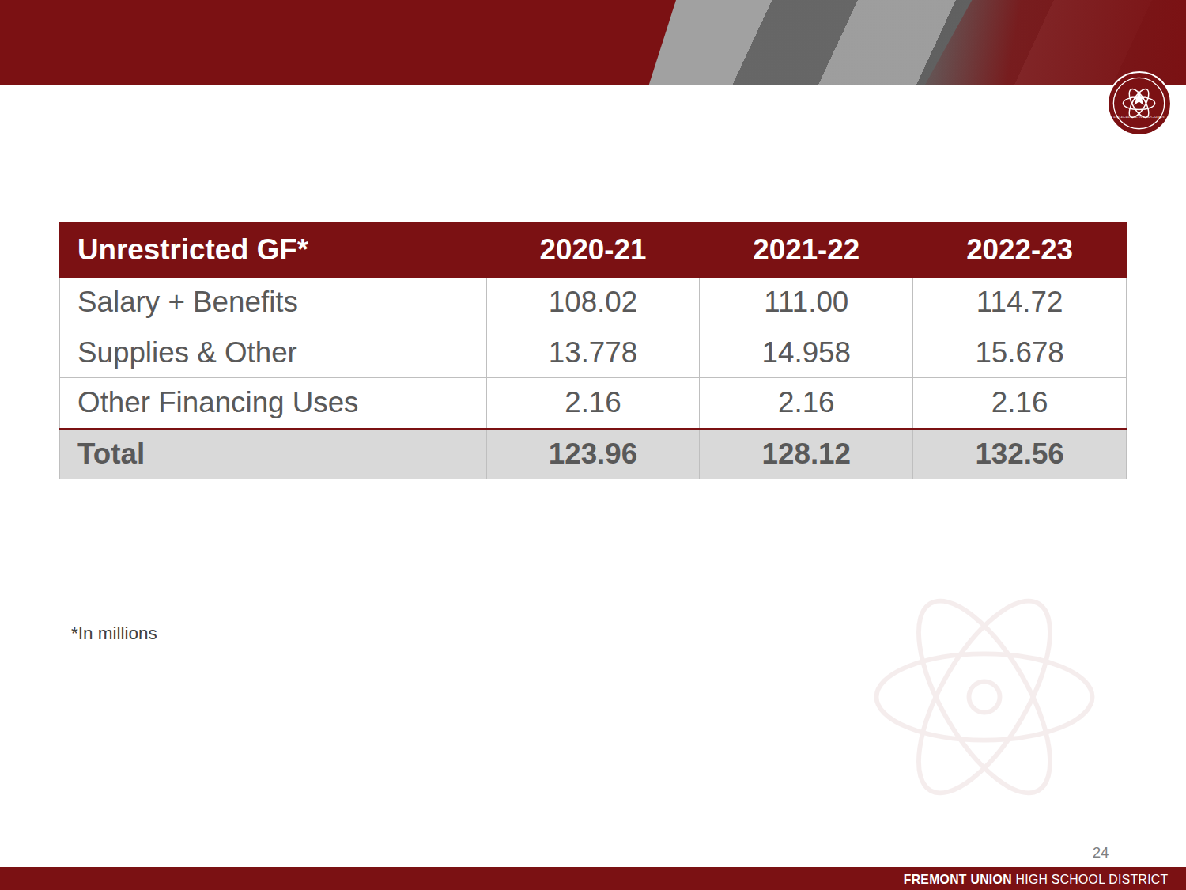MULTI-YEAR EXPENDITURES
EXCELLENCE IN EDUCATION
| Unrestricted GF* | 2020-21 | 2021-22 | 2022-23 |
| --- | --- | --- | --- |
| Salary + Benefits | 108.02 | 111.00 | 114.72 |
| Supplies & Other | 13.778 | 14.958 | 15.678 |
| Other Financing Uses | 2.16 | 2.16 | 2.16 |
| Total | 123.96 | 128.12 | 132.56 |
*In millions
24
FREMONT UNION HIGH SCHOOL DISTRICT